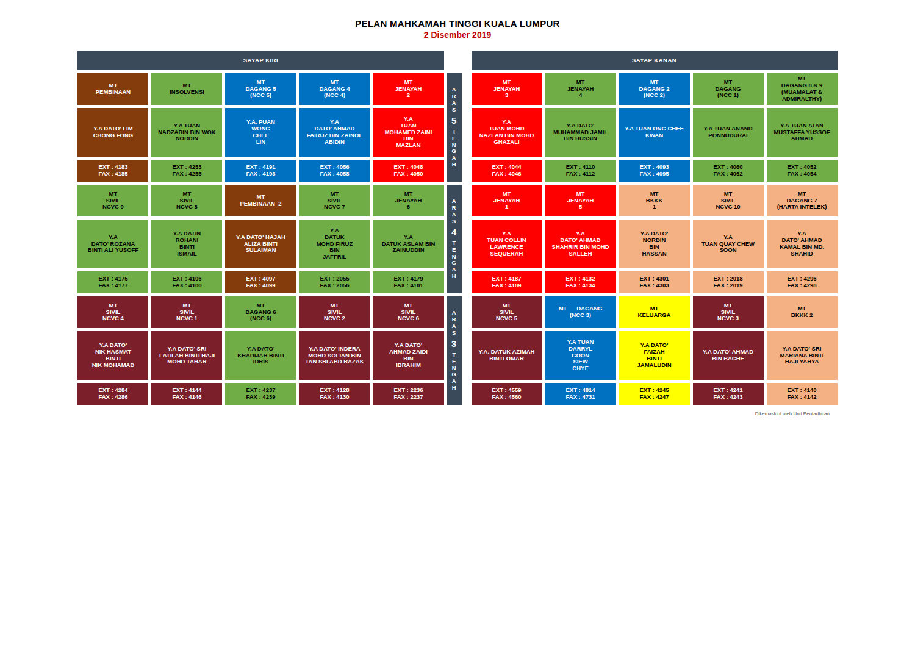PELAN MAHKAMAH TINGGI KUALA LUMPUR
2 Disember 2019
| SAYAP KIRI | | SAYAP KANAN |
| MT PEMBINAAN | MT INSOLVENSI | MT DAGANG 5 (NCC 5) | MT DAGANG 4 (NCC 4) | MT JENAYAH 2 | A R A S 5 T E N G A H | | MT JENAYAH 3 | MT JENAYAH 4 | MT DAGANG 2 (NCC 2) | MT DAGANG (NCC 1) | MT DAGANG 8 & 9 (MUAMALAT & ADMIRALTHY) |
| Y.A DATO' LIM CHONG FONG | Y.A TUAN NADZARIN BIN WOK NORDIN | Y.A. PUAN WONG CHEE LIN | Y.A DATO' AHMAD FAIRUZ BIN ZAINOL ABIDIN | Y.A TUAN MOHAMED ZAINI BIN MAZLAN | Y.A TUAN MOHD NAZLAN BIN MOHD GHAZALI | Y.A DATO' MUHAMMAD JAMIL BIN HUSSIN | Y.A TUAN ONG CHEE KWAN | Y.A TUAN ANAND PONNUDURAI | Y.A TUAN ATAN MUSTAFFA YUSSOF AHMAD |
| EXT : 4183 FAX : 4185 | EXT : 4253 FAX : 4255 | EXT : 4191 FAX : 4193 | EXT : 4056 FAX : 4058 | EXT : 4048 FAX : 4050 | EXT : 4044 FAX : 4046 | EXT : 4110 FAX : 4112 | EXT : 4093 FAX : 4095 | EXT : 4060 FAX : 4062 | EXT : 4052 FAX : 4054 |
| MT SIVIL NCVC 9 | MT SIVIL NCVC 8 | MT PEMBINAAN 2 | MT SIVIL NCVC 7 | MT JENAYAH 6 | A R A S 4 T E N G A H | | MT JENAYAH 1 | MT JENAYAH 5 | MT BKKK 1 | MT SIVIL NCVC 10 | MT DAGANG 7 (HARTA INTELEK) |
| Y.A DATO' ROZANA BINTI ALI YUSOFF | Y.A DATIN ROHANI BINTI ISMAIL | Y.A DATO' HAJAH ALIZA BINTI SULAIMAN | Y.A DATUK MOHD FIRUZ BIN JAFFRIL | Y.A DATUK ASLAM BIN ZAINUDDIN | Y.A TUAN COLLIN LAWRENCE SEQUERAH | Y.A DATO' AHMAD SHAHRIR BIN MOHD SALLEH | Y.A DATO' NORDIN BIN HASSAN | Y.A TUAN QUAY CHEW SOON | Y.A DATO' AHMAD KAMAL BIN MD. SHAHID |
| EXT : 4175 FAX : 4177 | EXT : 4106 FAX : 4108 | EXT : 4097 FAX : 4099 | EXT : 2055 FAX : 2056 | EXT : 4179 FAX : 4181 | EXT : 4187 FAX : 4189 | EXT : 4132 FAX : 4134 | EXT : 4301 FAX : 4303 | EXT : 2018 FAX : 2019 | EXT : 4296 FAX : 4298 |
| MT SIVIL NCVC 4 | MT SIVIL NCVC 1 | MT DAGANG 6 (NCC 6) | MT SIVIL NCVC 2 | MT SIVIL NCVC 6 | A R A S 3 T E N G A H | | MT SIVIL NCVC 5 | MT DAGANG (NCC 3) | MT KELUARGA | MT SIVIL NCVC 3 | MT BKKK 2 |
| Y.A DATO' NIK HASMAT BINTI NIK MOHAMAD | Y.A DATO' SRI LATIFAH BINTI HAJI MOHD TAHAR | Y.A DATO' KHADIJAH BINTI IDRIS | Y.A DATO' INDERA MOHD SOFIAN BIN TAN SRI ABD RAZAK | Y.A DATO' AHMAD ZAIDI BIN IBRAHIM | Y.A. DATUK AZIMAH BINTI OMAR | Y.A TUAN DARRYL GOON SIEW CHYE | Y.A DATO' FAIZAH BINTI JAMALUDIN | Y.A DATO' AHMAD BIN BACHE | Y.A DATO' SRI MARIANA BINTI HAJI YAHYA |
| EXT : 4284 FAX : 4286 | EXT : 4144 FAX : 4146 | EXT : 4237 FAX : 4239 | EXT : 4128 FAX : 4130 | EXT : 2236 FAX : 2237 | EXT : 4559 FAX : 4560 | EXT : 4814 FAX : 4731 | EXT : 4245 FAX : 4247 | EXT : 4241 FAX : 4243 | EXT : 4140 FAX : 4142 |
Dikemaskini oleh Unit Pentadbiran